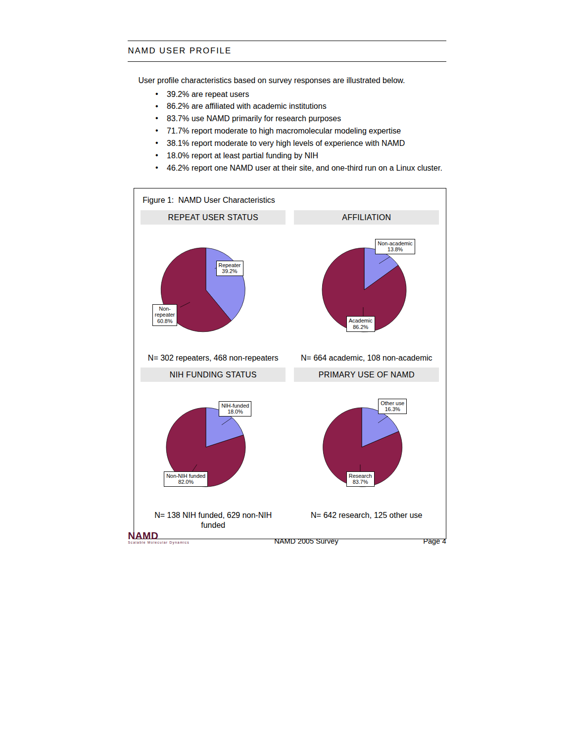NAMD USER PROFILE
User profile characteristics based on survey responses are illustrated below.
39.2% are repeat users
86.2% are affiliated with academic institutions
83.7% use NAMD primarily for research purposes
71.7% report moderate to high macromolecular modeling expertise
38.1% report moderate to very high levels of experience with NAMD
18.0% report at least partial funding by NIH
46.2% report one NAMD user at their site, and one-third run on a Linux cluster.
Figure 1: NAMD User Characteristics
REPEAT USER STATUS
Repeater
39.2%
Non-
repeater
60.8%
N= 302 repeaters, 468 non-repeaters
AFFILIATION
Non-academic
13.8%
Academic
86.2%
N= 664 academic, 108 non-academic
NIH FUNDING STATUS
NIH-funded
18.0%
Non-NIH funded
82.0%
N= 138 NIH funded, 629 non-NIH
funded
PRIMARY USE OF NAMD
Other use
16.3%
Research
83.7%
N= 642 research, 125 other use
NAMD Scalable Molecular Dynamics
NAMD 2005 Survey
Page 4